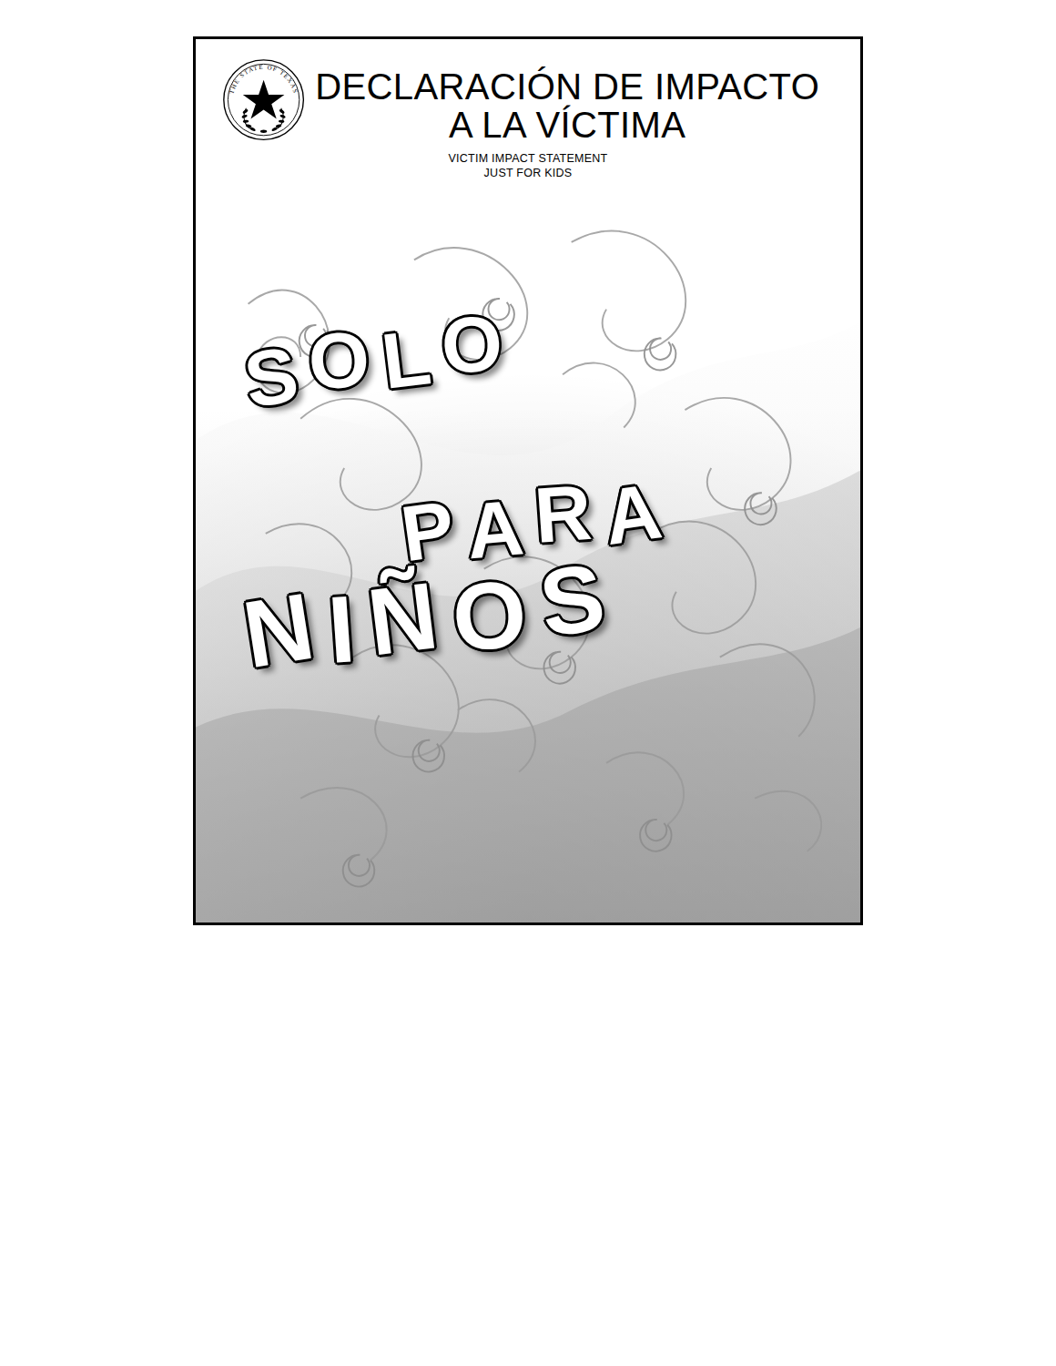THE STATE OF TEXAS
Declaración de Impactoa la Víctima
Victim Impact Statement
Just for Kids
SOLO
PARA
NIÑOS